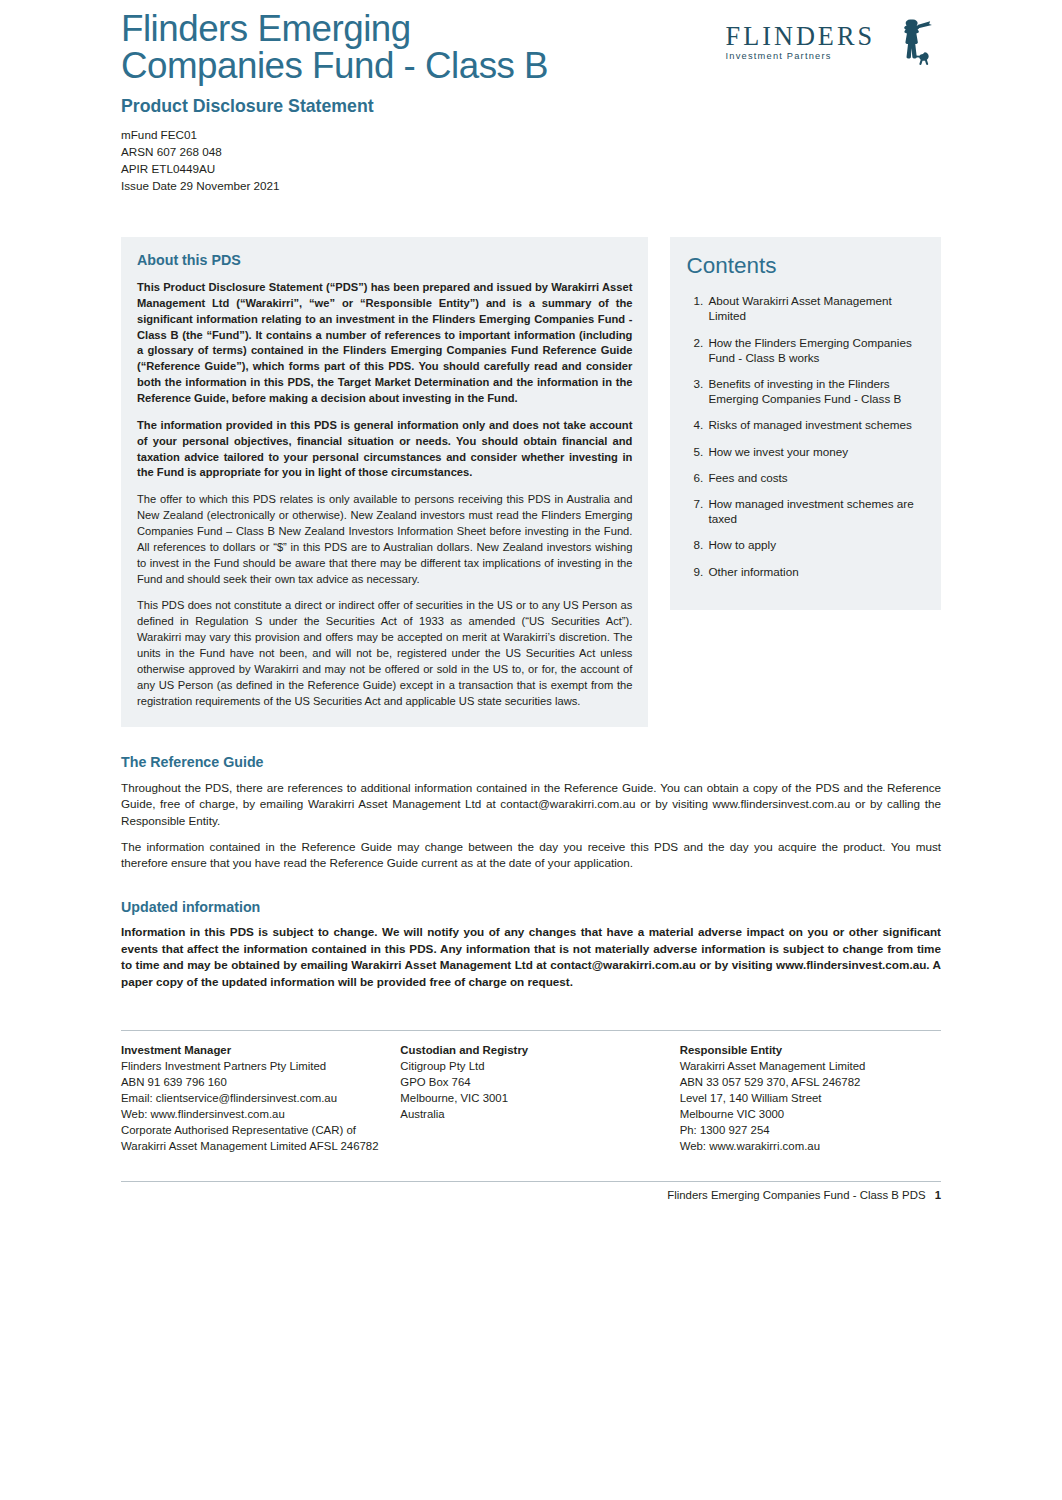Flinders Emerging
Companies Fund - Class B
Product Disclosure Statement
mFund FEC01
ARSN 607 268 048
APIR ETL0449AU
Issue Date 29 November 2021
FLINDERS Investment Partners
About this PDS
This Product Disclosure Statement (“PDS”) has been prepared and issued by Warakirri Asset Management Ltd (“Warakirri”, “we” or “Responsible Entity”) and is a summary of the significant information relating to an investment in the Flinders Emerging Companies Fund - Class B (the “Fund”). It contains a number of references to important information (including a glossary of terms) contained in the Flinders Emerging Companies Fund Reference Guide (“Reference Guide”), which forms part of this PDS. You should carefully read and consider both the information in this PDS, the Target Market Determination and the information in the Reference Guide, before making a decision about investing in the Fund.
The information provided in this PDS is general information only and does not take account of your personal objectives, financial situation or needs. You should obtain financial and taxation advice tailored to your personal circumstances and consider whether investing in the Fund is appropriate for you in light of those circumstances.
The offer to which this PDS relates is only available to persons receiving this PDS in Australia and New Zealand (electronically or otherwise). New Zealand investors must read the Flinders Emerging Companies Fund – Class B New Zealand Investors Information Sheet before investing in the Fund. All references to dollars or “$” in this PDS are to Australian dollars. New Zealand investors wishing to invest in the Fund should be aware that there may be different tax implications of investing in the Fund and should seek their own tax advice as necessary.
This PDS does not constitute a direct or indirect offer of securities in the US or to any US Person as defined in Regulation S under the Securities Act of 1933 as amended (“US Securities Act”). Warakirri may vary this provision and offers may be accepted on merit at Warakirri’s discretion. The units in the Fund have not been, and will not be, registered under the US Securities Act unless otherwise approved by Warakirri and may not be offered or sold in the US to, or for, the account of any US Person (as defined in the Reference Guide) except in a transaction that is exempt from the registration requirements of the US Securities Act and applicable US state securities laws.
Contents
About Warakirri Asset Management Limited
How the Flinders Emerging Companies Fund - Class B works
Benefits of investing in the Flinders Emerging Companies Fund - Class B
Risks of managed investment schemes
How we invest your money
Fees and costs
How managed investment schemes are taxed
How to apply
Other information
The Reference Guide
Throughout the PDS, there are references to additional information contained in the Reference Guide. You can obtain a copy of the PDS and the Reference Guide, free of charge, by emailing Warakirri Asset Management Ltd at contact@warakirri.com.au or by visiting www.flindersinvest.com.au or by calling the Responsible Entity.
The information contained in the Reference Guide may change between the day you receive this PDS and the day you acquire the product. You must therefore ensure that you have read the Reference Guide current as at the date of your application.
Updated information
Information in this PDS is subject to change. We will notify you of any changes that have a material adverse impact on you or other significant events that affect the information contained in this PDS. Any information that is not materially adverse information is subject to change from time to time and may be obtained by emailing Warakirri Asset Management Ltd at contact@warakirri.com.au or by visiting www.flindersinvest.com.au. A paper copy of the updated information will be provided free of charge on request.
Investment Manager Flinders Investment Partners Pty Limited
ABN 91 639 796 160
Email: clientservice@flindersinvest.com.au
Web: www.flindersinvest.com.au
Corporate Authorised Representative (CAR) of Warakirri Asset Management Limited AFSL 246782
Custodian and Registry Citigroup Pty Ltd
GPO Box 764
Melbourne, VIC 3001
Australia
Responsible Entity Warakirri Asset Management Limited
ABN 33 057 529 370, AFSL 246782
Level 17, 140 William Street
Melbourne VIC 3000
Ph: 1300 927 254
Web: www.warakirri.com.au
Flinders Emerging Companies Fund - Class B PDS 1